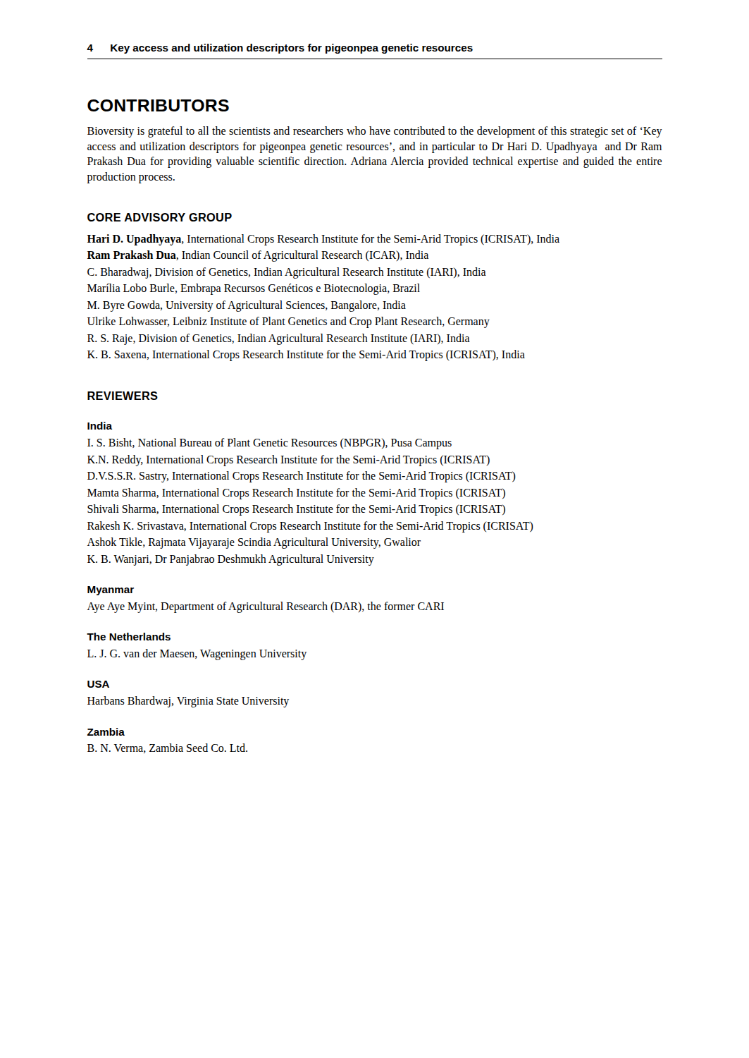4 Key access and utilization descriptors for pigeonpea genetic resources
CONTRIBUTORS
Bioversity is grateful to all the scientists and researchers who have contributed to the development of this strategic set of ‘Key access and utilization descriptors for pigeonpea genetic resources’, and in particular to Dr Hari D. Upadhyaya and Dr Ram Prakash Dua for providing valuable scientific direction. Adriana Alercia provided technical expertise and guided the entire production process.
CORE ADVISORY GROUP
Hari D. Upadhyaya, International Crops Research Institute for the Semi-Arid Tropics (ICRISAT), India
Ram Prakash Dua, Indian Council of Agricultural Research (ICAR), India
C. Bharadwaj, Division of Genetics, Indian Agricultural Research Institute (IARI), India
Marília Lobo Burle, Embrapa Recursos Genéticos e Biotecnologia, Brazil
M. Byre Gowda, University of Agricultural Sciences, Bangalore, India
Ulrike Lohwasser, Leibniz Institute of Plant Genetics and Crop Plant Research, Germany
R. S. Raje, Division of Genetics, Indian Agricultural Research Institute (IARI), India
K. B. Saxena, International Crops Research Institute for the Semi-Arid Tropics (ICRISAT), India
REVIEWERS
India
I. S. Bisht, National Bureau of Plant Genetic Resources (NBPGR), Pusa Campus
K.N. Reddy, International Crops Research Institute for the Semi-Arid Tropics (ICRISAT)
D.V.S.S.R. Sastry, International Crops Research Institute for the Semi-Arid Tropics (ICRISAT)
Mamta Sharma, International Crops Research Institute for the Semi-Arid Tropics (ICRISAT)
Shivali Sharma, International Crops Research Institute for the Semi-Arid Tropics (ICRISAT)
Rakesh K. Srivastava, International Crops Research Institute for the Semi-Arid Tropics (ICRISAT)
Ashok Tikle, Rajmata Vijayaraje Scindia Agricultural University, Gwalior
K. B. Wanjari, Dr Panjabrao Deshmukh Agricultural University
Myanmar
Aye Aye Myint, Department of Agricultural Research (DAR), the former CARI
The Netherlands
L. J. G. van der Maesen, Wageningen University
USA
Harbans Bhardwaj, Virginia State University
Zambia
B. N. Verma, Zambia Seed Co. Ltd.